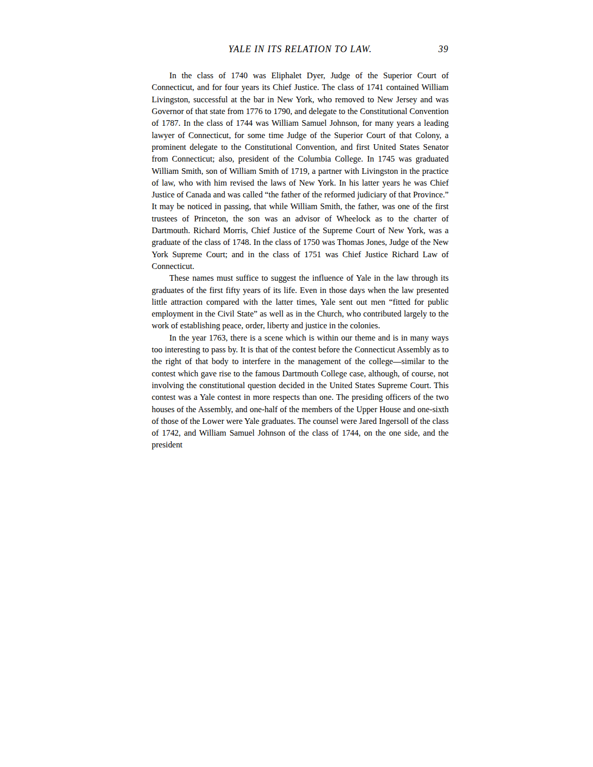YALE IN ITS RELATION TO LAW. 39
In the class of 1740 was Eliphalet Dyer, Judge of the Superior Court of Connecticut, and for four years its Chief Justice. The class of 1741 contained William Livingston, successful at the bar in New York, who removed to New Jersey and was Governor of that state from 1776 to 1790, and delegate to the Constitutional Convention of 1787. In the class of 1744 was William Samuel Johnson, for many years a leading lawyer of Connecticut, for some time Judge of the Superior Court of that Colony, a prominent delegate to the Constitutional Convention, and first United States Senator from Connecticut; also, president of the Columbia College. In 1745 was graduated William Smith, son of William Smith of 1719, a partner with Livingston in the practice of law, who with him revised the laws of New York. In his latter years he was Chief Justice of Canada and was called “the father of the reformed judiciary of that Province.” It may be noticed in passing, that while William Smith, the father, was one of the first trustees of Princeton, the son was an advisor of Wheelock as to the charter of Dartmouth. Richard Morris, Chief Justice of the Supreme Court of New York, was a graduate of the class of 1748. In the class of 1750 was Thomas Jones, Judge of the New York Supreme Court; and in the class of 1751 was Chief Justice Richard Law of Connecticut.
These names must suffice to suggest the influence of Yale in the law through its graduates of the first fifty years of its life. Even in those days when the law presented little attraction compared with the latter times, Yale sent out men “fitted for public employment in the Civil State” as well as in the Church, who contributed largely to the work of establishing peace, order, liberty and justice in the colonies.
In the year 1763, there is a scene which is within our theme and is in many ways too interesting to pass by. It is that of the contest before the Connecticut Assembly as to the right of that body to interfere in the management of the college—similar to the contest which gave rise to the famous Dartmouth College case, although, of course, not involving the constitutional question decided in the United States Supreme Court. This contest was a Yale contest in more respects than one. The presiding officers of the two houses of the Assembly, and one-half of the members of the Upper House and one-sixth of those of the Lower were Yale graduates. The counsel were Jared Ingersoll of the class of 1742, and William Samuel Johnson of the class of 1744, on the one side, and the president